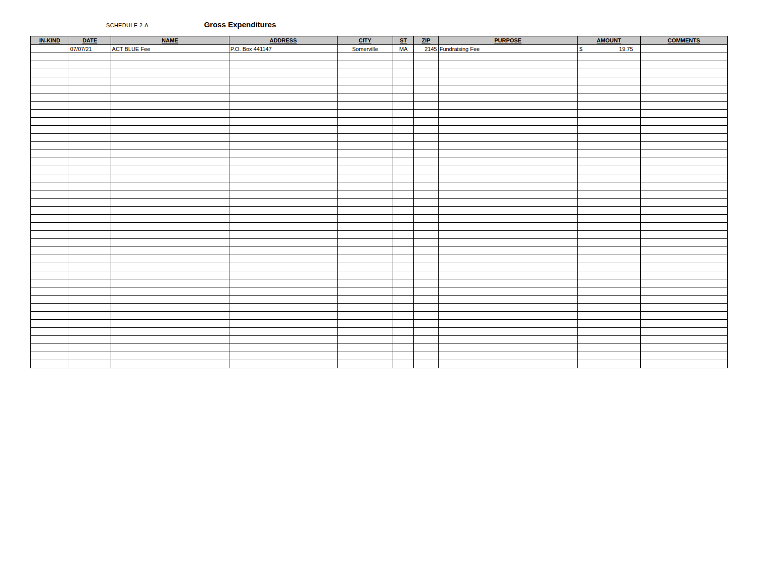SCHEDULE 2-A Gross Expenditures
| IN-KIND | DATE | NAME | ADDRESS | CITY | ST | ZIP | PURPOSE | AMOUNT | COMMENTS |
| --- | --- | --- | --- | --- | --- | --- | --- | --- | --- |
| | 07/07/21 | ACT BLUE Fee | P.O. Box 441147 | Somerville | MA | 2145 | Fundraising Fee | $ 19.75 | |